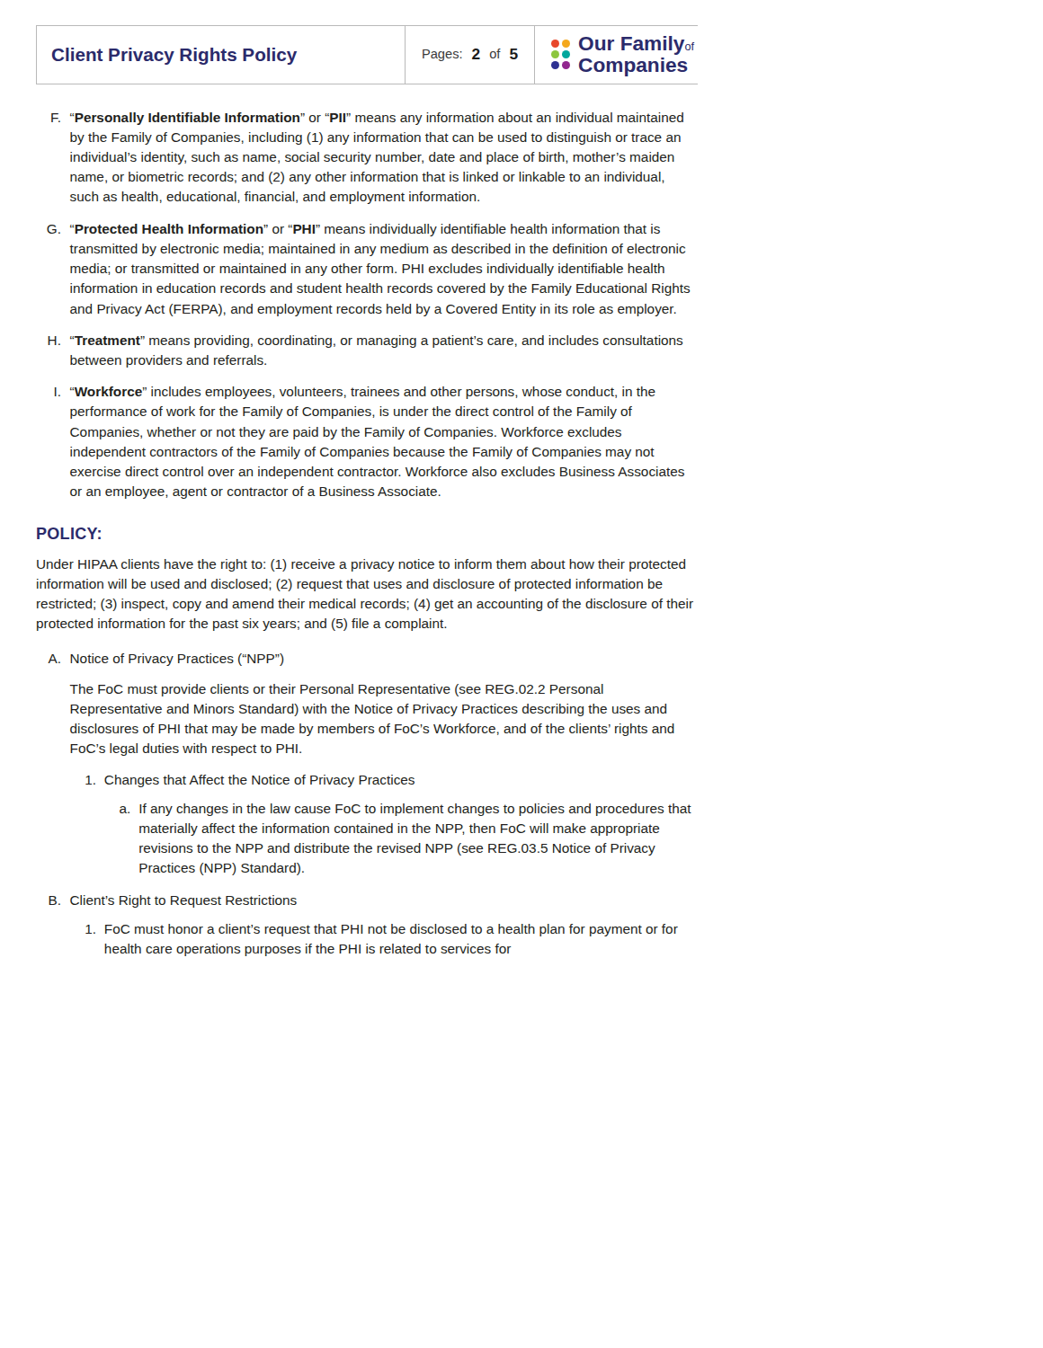Client Privacy Rights Policy
Pages: 2 of 5
Our Familyof
Companies
“Personally Identifiable Information” or “PII” means any information about an individual maintained by the Family of Companies, including (1) any information that can be used to distinguish or trace an individual’s identity, such as name, social security number, date and place of birth, mother’s maiden name, or biometric records; and (2) any other information that is linked or linkable to an individual, such as health, educational, financial, and employment information.
“Protected Health Information” or “PHI” means individually identifiable health information that is transmitted by electronic media; maintained in any medium as described in the definition of electronic media; or transmitted or maintained in any other form. PHI excludes individually identifiable health information in education records and student health records covered by the Family Educational Rights and Privacy Act (FERPA), and employment records held by a Covered Entity in its role as employer.
“Treatment” means providing, coordinating, or managing a patient’s care, and includes consultations between providers and referrals.
“Workforce” includes employees, volunteers, trainees and other persons, whose conduct, in the performance of work for the Family of Companies, is under the direct control of the Family of Companies, whether or not they are paid by the Family of Companies. Workforce excludes independent contractors of the Family of Companies because the Family of Companies may not exercise direct control over an independent contractor. Workforce also excludes Business Associates or an employee, agent or contractor of a Business Associate.
POLICY:
Under HIPAA clients have the right to: (1) receive a privacy notice to inform them about how their protected information will be used and disclosed; (2) request that uses and disclosure of protected information be restricted; (3) inspect, copy and amend their medical records; (4) get an accounting of the disclosure of their protected information for the past six years; and (5) file a complaint.
Notice of Privacy Practices (“NPP”)
The FoC must provide clients or their Personal Representative (see REG.02.2 Personal Representative and Minors Standard) with the Notice of Privacy Practices describing the uses and disclosures of PHI that may be made by members of FoC’s Workforce, and of the clients’ rights and FoC’s legal duties with respect to PHI.
Changes that Affect the Notice of Privacy Practices
If any changes in the law cause FoC to implement changes to policies and procedures that materially affect the information contained in the NPP, then FoC will make appropriate revisions to the NPP and distribute the revised NPP (see REG.03.5 Notice of Privacy Practices (NPP) Standard).
Client’s Right to Request Restrictions
FoC must honor a client’s request that PHI not be disclosed to a health plan for payment or for health care operations purposes if the PHI is related to services for